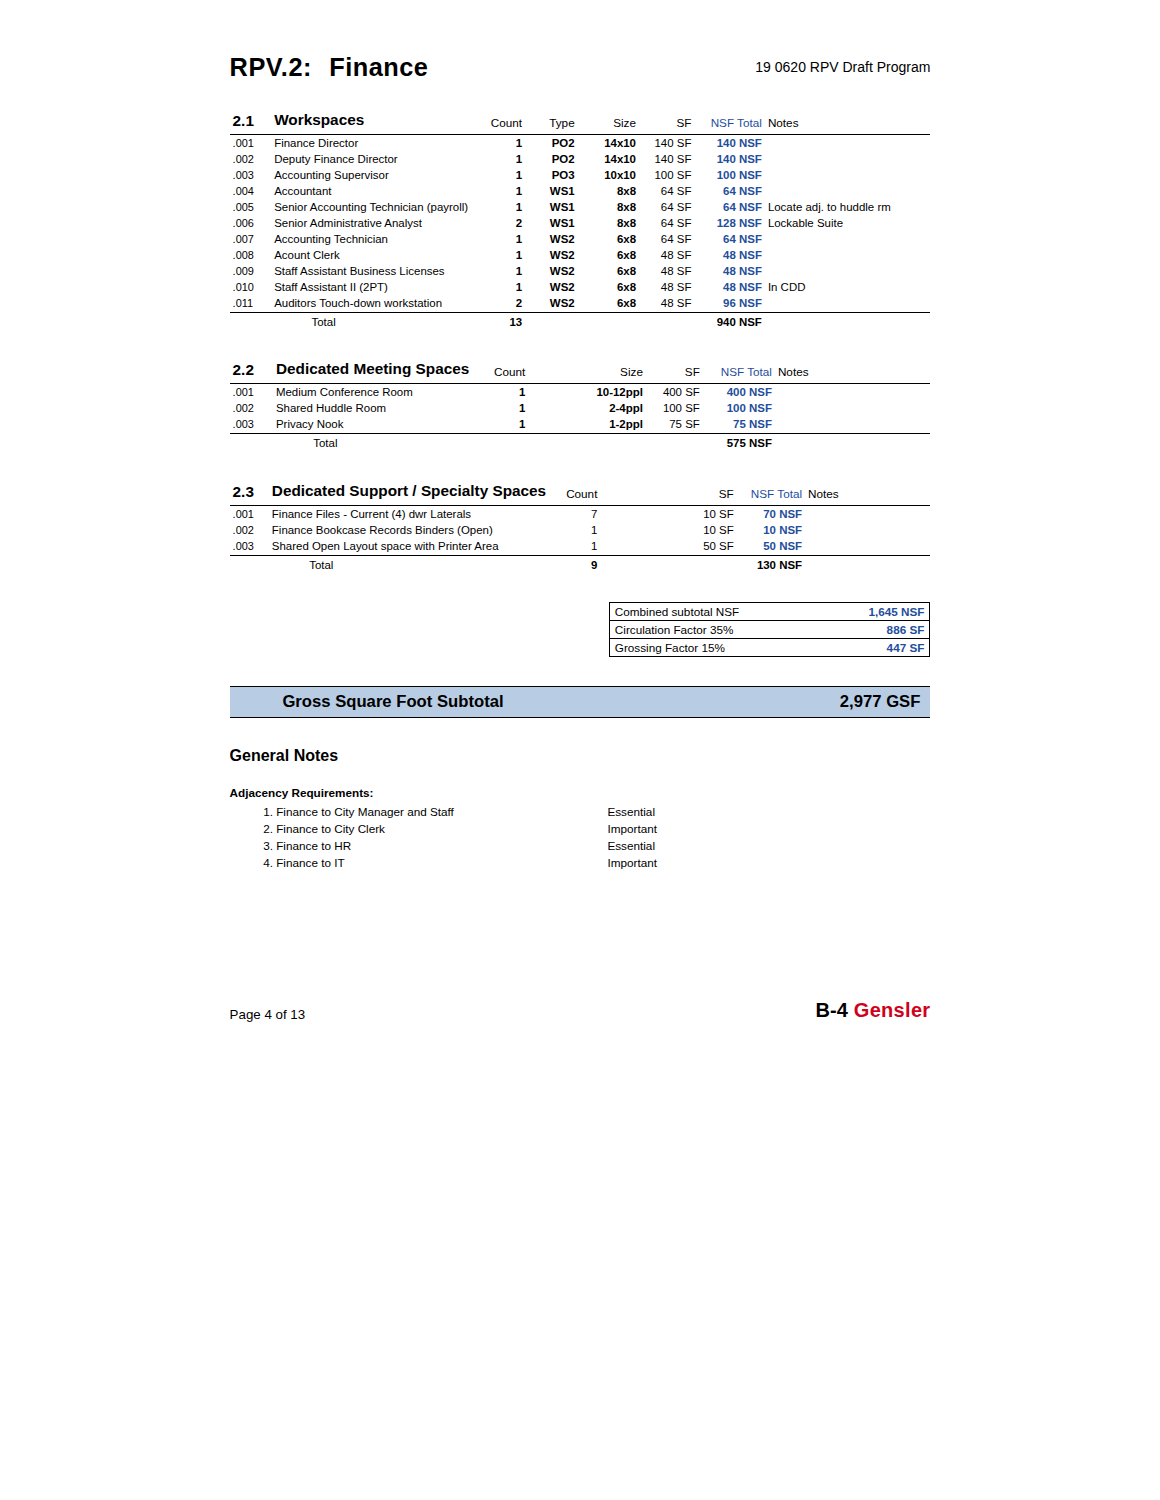RPV.2: Finance
19 0620 RPV Draft Program
| 2.1 | Workspaces | Count | Type | Size | SF | NSF Total | Notes |
| --- | --- | --- | --- | --- | --- | --- | --- |
| .001 | Finance Director | 1 | PO2 | 14x10 | 140 SF | 140 NSF | |
| .002 | Deputy Finance Director | 1 | PO2 | 14x10 | 140 SF | 140 NSF | |
| .003 | Accounting Supervisor | 1 | PO3 | 10x10 | 100 SF | 100 NSF | |
| .004 | Accountant | 1 | WS1 | 8x8 | 64 SF | 64 NSF | |
| .005 | Senior Accounting Technician (payroll) | 1 | WS1 | 8x8 | 64 SF | 64 NSF | Locate adj. to huddle rm |
| .006 | Senior Administrative Analyst | 2 | WS1 | 8x8 | 64 SF | 128 NSF | Lockable Suite |
| .007 | Accounting Technician | 1 | WS2 | 6x8 | 64 SF | 64 NSF | |
| .008 | Acount Clerk | 1 | WS2 | 6x8 | 48 SF | 48 NSF | |
| .009 | Staff Assistant Business Licenses | 1 | WS2 | 6x8 | 48 SF | 48 NSF | |
| .010 | Staff Assistant II (2PT) | 1 | WS2 | 6x8 | 48 SF | 48 NSF | In CDD |
| .011 | Auditors Touch-down workstation | 2 | WS2 | 6x8 | 48 SF | 96 NSF | |
| | Total | 13 | | | | 940 NSF | |
| 2.2 | Dedicated Meeting Spaces | Count | | Size | SF | NSF Total | Notes |
| --- | --- | --- | --- | --- | --- | --- | --- |
| .001 | Medium Conference Room | 1 | | 10-12ppl | 400 SF | 400 NSF | |
| .002 | Shared Huddle Room | 1 | | 2-4ppl | 100 SF | 100 NSF | |
| .003 | Privacy Nook | 1 | | 1-2ppl | 75 SF | 75 NSF | |
| | Total | | | | | 575 NSF | |
| 2.3 | Dedicated Support / Specialty Spaces | Count | | | SF | NSF Total | Notes |
| --- | --- | --- | --- | --- | --- | --- | --- |
| .001 | Finance Files - Current (4) dwr Laterals | 7 | | | 10 SF | 70 NSF | |
| .002 | Finance Bookcase Records Binders (Open) | 1 | | | 10 SF | 10 NSF | |
| .003 | Shared Open Layout space with Printer Area | 1 | | | 50 SF | 50 NSF | |
| | Total | 9 | | | | 130 NSF | |
| Combined subtotal NSF | 1,645 NSF |
| Circulation Factor 35% | 886 SF |
| Grossing Factor 15% | 447 SF |
Gross Square Foot Subtotal 2,977 GSF
General Notes
Adjacency Requirements:
| 1. Finance to City Manager and Staff | Essential |
| 2. Finance to City Clerk | Important |
| 3. Finance to HR | Essential |
| 4. Finance to IT | Important |
Page 4 of 13
B-4 Gensler